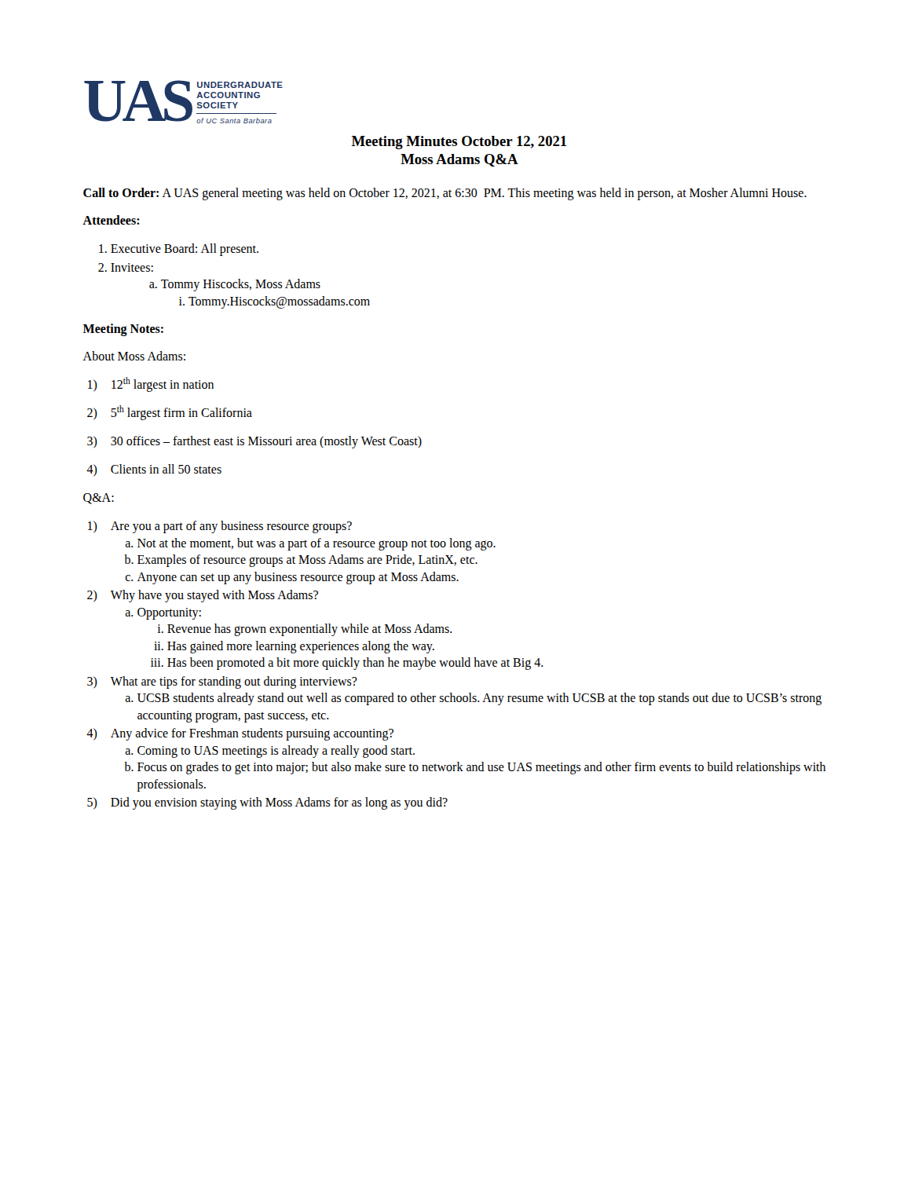UAS
UNDERGRADUATE ACCOUNTING SOCIETY
of UC Santa Barbara
Meeting Minutes October 12, 2021 Moss Adams Q&A
Call to Order: A UAS general meeting was held on October 12, 2021, at 6:30 PM. This meeting was held in person, at Mosher Alumni House.
Attendees:
Executive Board: All present.
Invitees:
Tommy Hiscocks, Moss Adams
Tommy.Hiscocks@mossadams.com
Meeting Notes:
About Moss Adams:
12th largest in nation
5th largest firm in California
30 offices – farthest east is Missouri area (mostly West Coast)
Clients in all 50 states
Q&A:
Are you a part of any business resource groups?
Not at the moment, but was a part of a resource group not too long ago.
Examples of resource groups at Moss Adams are Pride, LatinX, etc.
Anyone can set up any business resource group at Moss Adams.
Why have you stayed with Moss Adams?
Opportunity:
Revenue has grown exponentially while at Moss Adams.
Has gained more learning experiences along the way.
Has been promoted a bit more quickly than he maybe would have at Big 4.
What are tips for standing out during interviews?
UCSB students already stand out well as compared to other schools. Any resume with UCSB at the top stands out due to UCSB’s strong accounting program, past success, etc.
Any advice for Freshman students pursuing accounting?
Coming to UAS meetings is already a really good start.
Focus on grades to get into major; but also make sure to network and use UAS meetings and other firm events to build relationships with professionals.
Did you envision staying with Moss Adams for as long as you did?